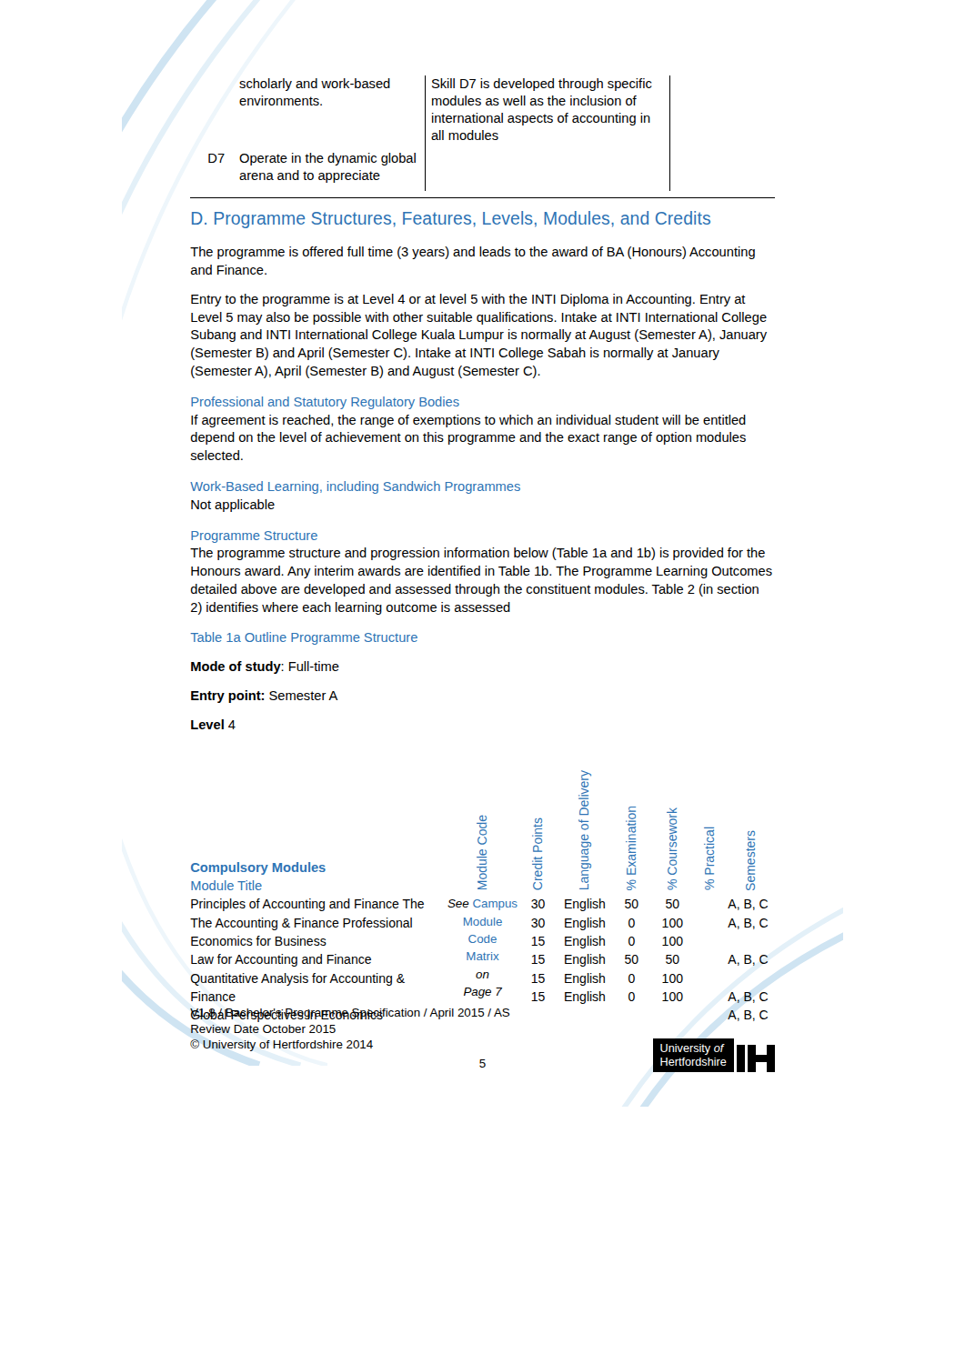| | scholarly and work-based environments. | Skill D7 is developed through specific modules as well as the inclusion of international aspects of accounting in all modules | |
| D7 | Operate in the dynamic global arena and to appreciate | | |
D. Programme Structures, Features, Levels, Modules, and Credits
The programme is offered full time (3 years) and leads to the award of BA (Honours) Accounting and Finance.
Entry to the programme is at Level 4 or at level 5 with the INTI Diploma in Accounting. Entry at Level 5 may also be possible with other suitable qualifications. Intake at INTI International College Subang and INTI International College Kuala Lumpur is normally at August (Semester A), January (Semester B) and April (Semester C). Intake at INTI College Sabah is normally at January (Semester A), April (Semester B) and August (Semester C).
Professional and Statutory Regulatory Bodies
If agreement is reached, the range of exemptions to which an individual student will be entitled depend on the level of achievement on this programme and the exact range of option modules selected.
Work-Based Learning, including Sandwich Programmes
Not applicable
Programme Structure
The programme structure and progression information below (Table 1a and 1b) is provided for the Honours award. Any interim awards are identified in Table 1b. The Programme Learning Outcomes detailed above are developed and assessed through the constituent modules. Table 2 (in section 2) identifies where each learning outcome is assessed
Table 1a Outline Programme Structure
Mode of study: Full-time
Entry point: Semester A
Level 4
| Compulsory Modules Module Title | Module Code | Credit Points | Language of Delivery | % Examination | % Coursework | % Practical | Semesters |
| Principles of Accounting and Finance The The Accounting & Finance Professional Economics for Business Law for Accounting and Finance Quantitative Analysis for Accounting & Finance Global Perspectives in Economics | See Campus Module Code Matrix on Page 7 | 30 30 15 15 15 15 | English English English English English English | 50 0 0 50 0 0 | 50 100 100 50 100 100 | | A, B, C A, B, C A, B, C A, B, C A, B, C |
V1.8 / Bachelor's Programme Specification / April 2015 / AS
Review Date October 2015
© University of Hertfordshire 2014
5
University of
Hertfordshire